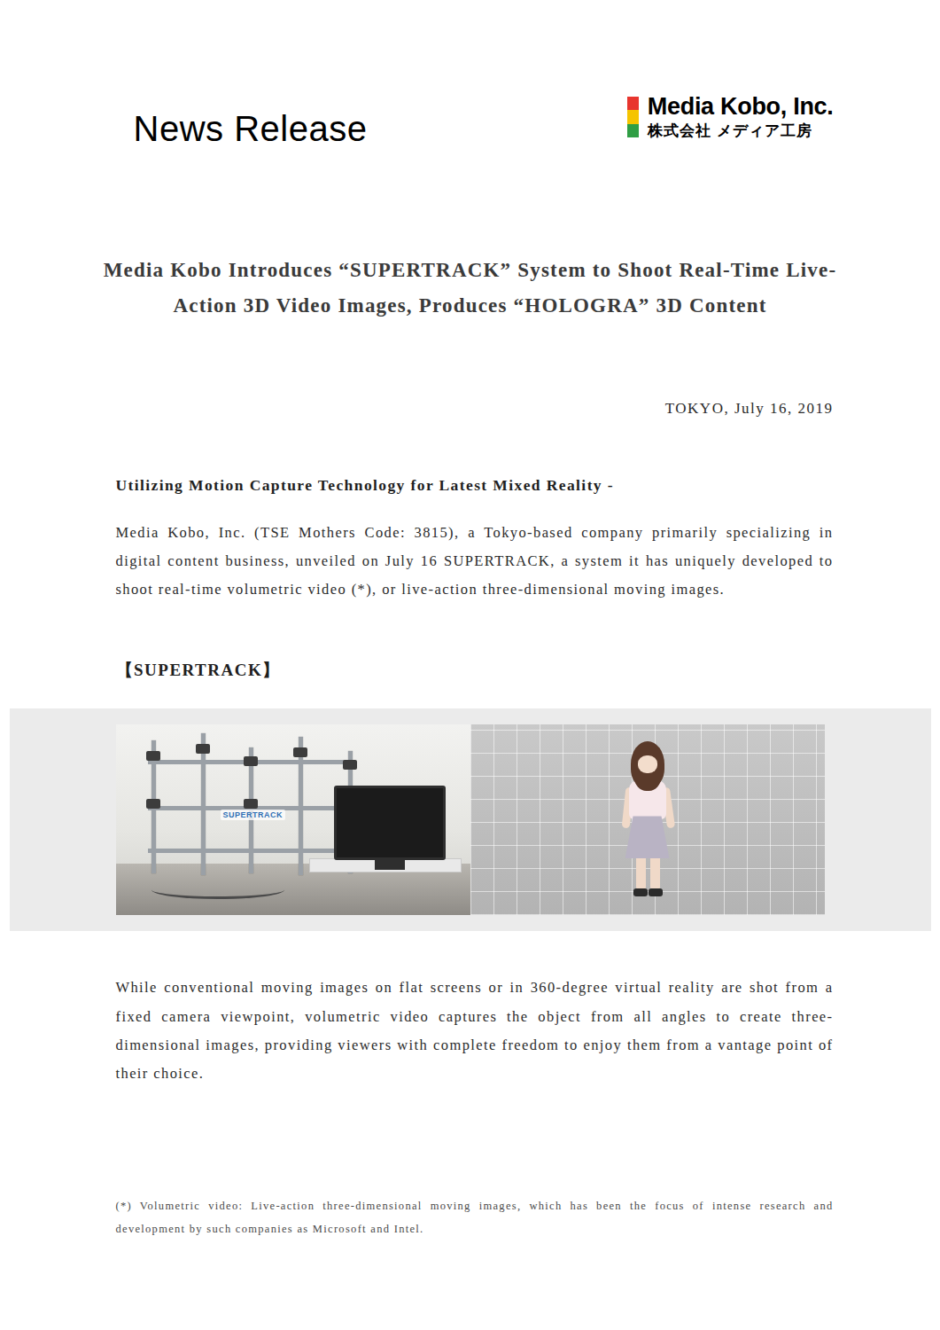News Release
Media Kobo, Inc.
株式会社 メディア工房
Media Kobo Introduces “SUPERTRACK” System to Shoot Real-Time Live-Action 3D Video Images, Produces “HOLOGRA” 3D Content
TOKYO, July 16, 2019
Utilizing Motion Capture Technology for Latest Mixed Reality -
Media Kobo, Inc. (TSE Mothers Code: 3815), a Tokyo-based company primarily specializing in digital content business, unveiled on July 16 SUPERTRACK, a system it has uniquely developed to shoot real-time volumetric video (*), or live-action three-dimensional moving images.
【SUPERTRACK】
SUPERTRACK
While conventional moving images on flat screens or in 360-degree virtual reality are shot from a fixed camera viewpoint, volumetric video captures the object from all angles to create three-dimensional images, providing viewers with complete freedom to enjoy them from a vantage point of their choice.
(*) Volumetric video: Live-action three-dimensional moving images, which has been the focus of intense research and development by such companies as Microsoft and Intel.